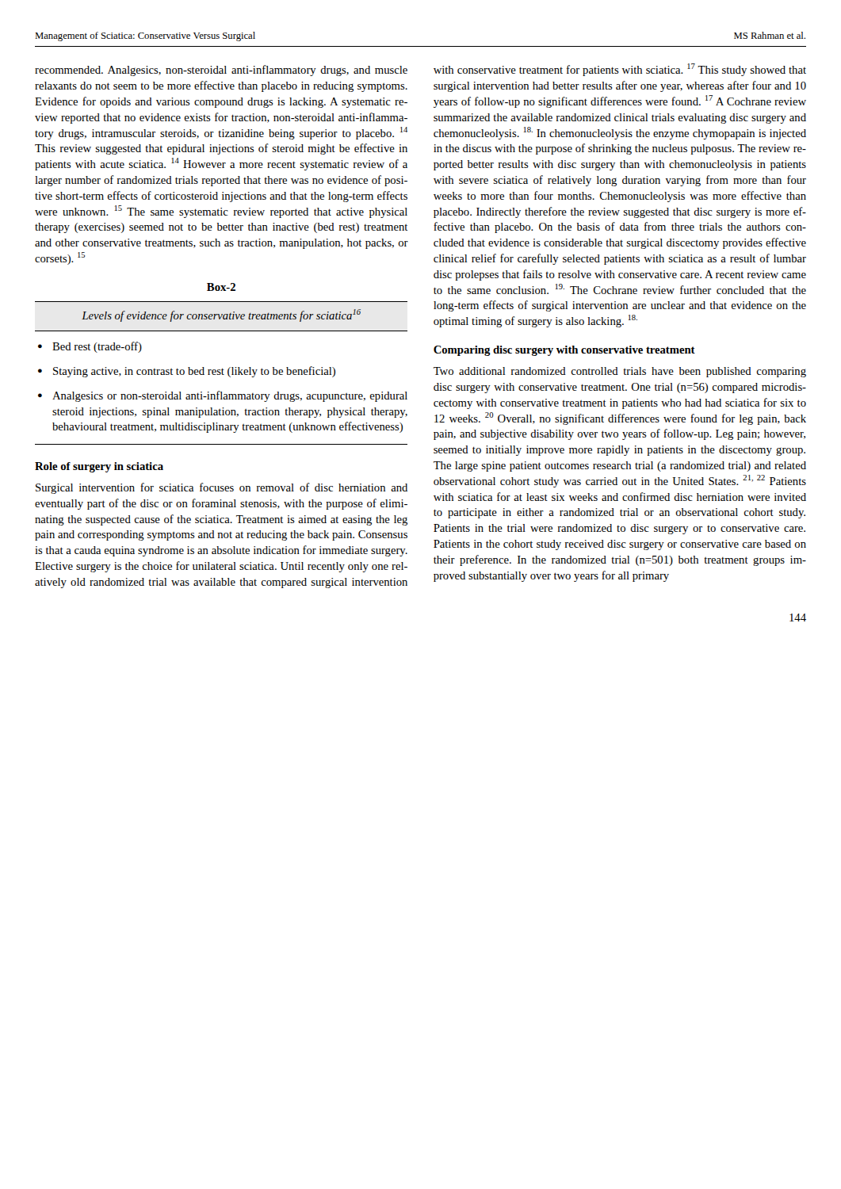Management of Sciatica: Conservative Versus Surgical MS Rahman et al.
recommended. Analgesics, non-steroidal anti-inflammatory drugs, and muscle relaxants do not seem to be more effective than placebo in reducing symptoms. Evidence for opoids and various compound drugs is lacking. A systematic review reported that no evidence exists for traction, non-steroidal anti-inflammatory drugs, intramuscular steroids, or tizanidine being superior to placebo. 14 This review suggested that epidural injections of steroid might be effective in patients with acute sciatica. 14 However a more recent systematic review of a larger number of randomized trials reported that there was no evidence of positive short-term effects of corticosteroid injections and that the long-term effects were unknown. 15 The same systematic review reported that active physical therapy (exercises) seemed not to be better than inactive (bed rest) treatment and other conservative treatments, such as traction, manipulation, hot packs, or corsets). 15
Box-2
Levels of evidence for conservative treatments for sciatica16
Bed rest (trade-off)
Staying active, in contrast to bed rest (likely to be beneficial)
Analgesics or non-steroidal anti-inflammatory drugs, acupuncture, epidural steroid injections, spinal manipulation, traction therapy, physical therapy, behavioural treatment, multidisciplinary treatment (unknown effectiveness)
Role of surgery in sciatica
Surgical intervention for sciatica focuses on removal of disc herniation and eventually part of the disc or on foraminal stenosis, with the purpose of eliminating the suspected cause of the sciatica. Treatment is aimed at easing the leg pain and corresponding symptoms and not at reducing the back pain. Consensus is that a cauda equina syndrome is an absolute indication for immediate surgery. Elective surgery is the choice for unilateral sciatica. Until recently only one relatively old randomized trial was available that compared surgical intervention with conservative treatment for patients with sciatica. 17 This study showed that surgical intervention had better results after one year, whereas after four and 10 years of follow-up no significant differences were found. 17 A Cochrane review summarized the available randomized clinical trials evaluating disc surgery and chemonucleolysis. 18. In chemonucleolysis the enzyme chymopapain is injected in the discus with the purpose of shrinking the nucleus pulposus. The review reported better results with disc surgery than with chemonucleolysis in patients with severe sciatica of relatively long duration varying from more than four weeks to more than four months. Chemonucleolysis was more effective than placebo. Indirectly therefore the review suggested that disc surgery is more effective than placebo. On the basis of data from three trials the authors concluded that evidence is considerable that surgical discectomy provides effective clinical relief for carefully selected patients with sciatica as a result of lumbar disc prolepses that fails to resolve with conservative care. A recent review came to the same conclusion. 19. The Cochrane review further concluded that the long-term effects of surgical intervention are unclear and that evidence on the optimal timing of surgery is also lacking. 18.
Comparing disc surgery with conservative treatment
Two additional randomized controlled trials have been published comparing disc surgery with conservative treatment. One trial (n=56) compared microdiscectomy with conservative treatment in patients who had had sciatica for six to 12 weeks. 20 Overall, no significant differences were found for leg pain, back pain, and subjective disability over two years of follow-up. Leg pain; however, seemed to initially improve more rapidly in patients in the discectomy group. The large spine patient outcomes research trial (a randomized trial) and related observational cohort study was carried out in the United States. 21, 22 Patients with sciatica for at least six weeks and confirmed disc herniation were invited to participate in either a randomized trial or an observational cohort study. Patients in the trial were randomized to disc surgery or to conservative care. Patients in the cohort study received disc surgery or conservative care based on their preference. In the randomized trial (n=501) both treatment groups improved substantially over two years for all primary
144